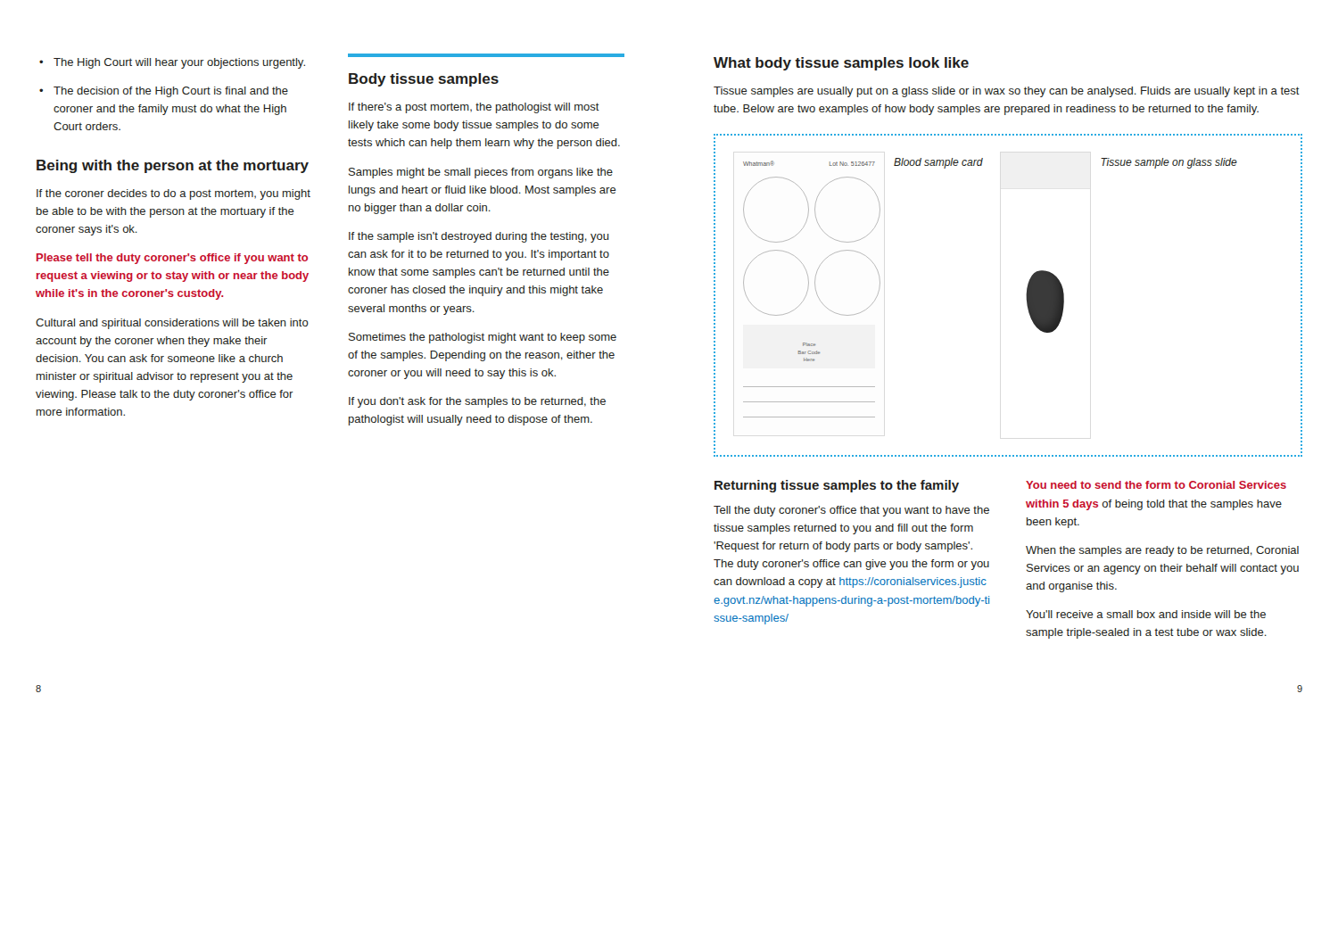The High Court will hear your objections urgently.
The decision of the High Court is final and the coroner and the family must do what the High Court orders.
Being with the person at the mortuary
If the coroner decides to do a post mortem, you might be able to be with the person at the mortuary if the coroner says it's ok.
Please tell the duty coroner's office if you want to request a viewing or to stay with or near the body while it's in the coroner's custody.
Cultural and spiritual considerations will be taken into account by the coroner when they make their decision. You can ask for someone like a church minister or spiritual advisor to represent you at the viewing. Please talk to the duty coroner's office for more information.
Body tissue samples
If there's a post mortem, the pathologist will most likely take some body tissue samples to do some tests which can help them learn why the person died.
Samples might be small pieces from organs like the lungs and heart or fluid like blood. Most samples are no bigger than a dollar coin.
If the sample isn't destroyed during the testing, you can ask for it to be returned to you. It's important to know that some samples can't be returned until the coroner has closed the inquiry and this might take several months or years.
Sometimes the pathologist might want to keep some of the samples. Depending on the reason, either the coroner or you will need to say this is ok.
If you don't ask for the samples to be returned, the pathologist will usually need to dispose of them.
8
What body tissue samples look like
Tissue samples are usually put on a glass slide or in wax so they can be analysed. Fluids are usually kept in a test tube. Below are two examples of how body samples are prepared in readiness to be returned to the family.
Whatman® Lot No. 5126477
Place
Bar Code
Here
Blood sample card
Tissue sample on glass slide
Returning tissue samples to the family
Tell the duty coroner's office that you want to have the tissue samples returned to you and fill out the form 'Request for return of body parts or body samples'. The duty coroner's office can give you the form or you can download a copy at https://coronialservices.justice.govt.nz/what-happens-during-a-post-mortem/body-tissue-samples/
You need to send the form to Coronial Services within 5 days of being told that the samples have been kept.
When the samples are ready to be returned, Coronial Services or an agency on their behalf will contact you and organise this.
You'll receive a small box and inside will be the sample triple-sealed in a test tube or wax slide.
9